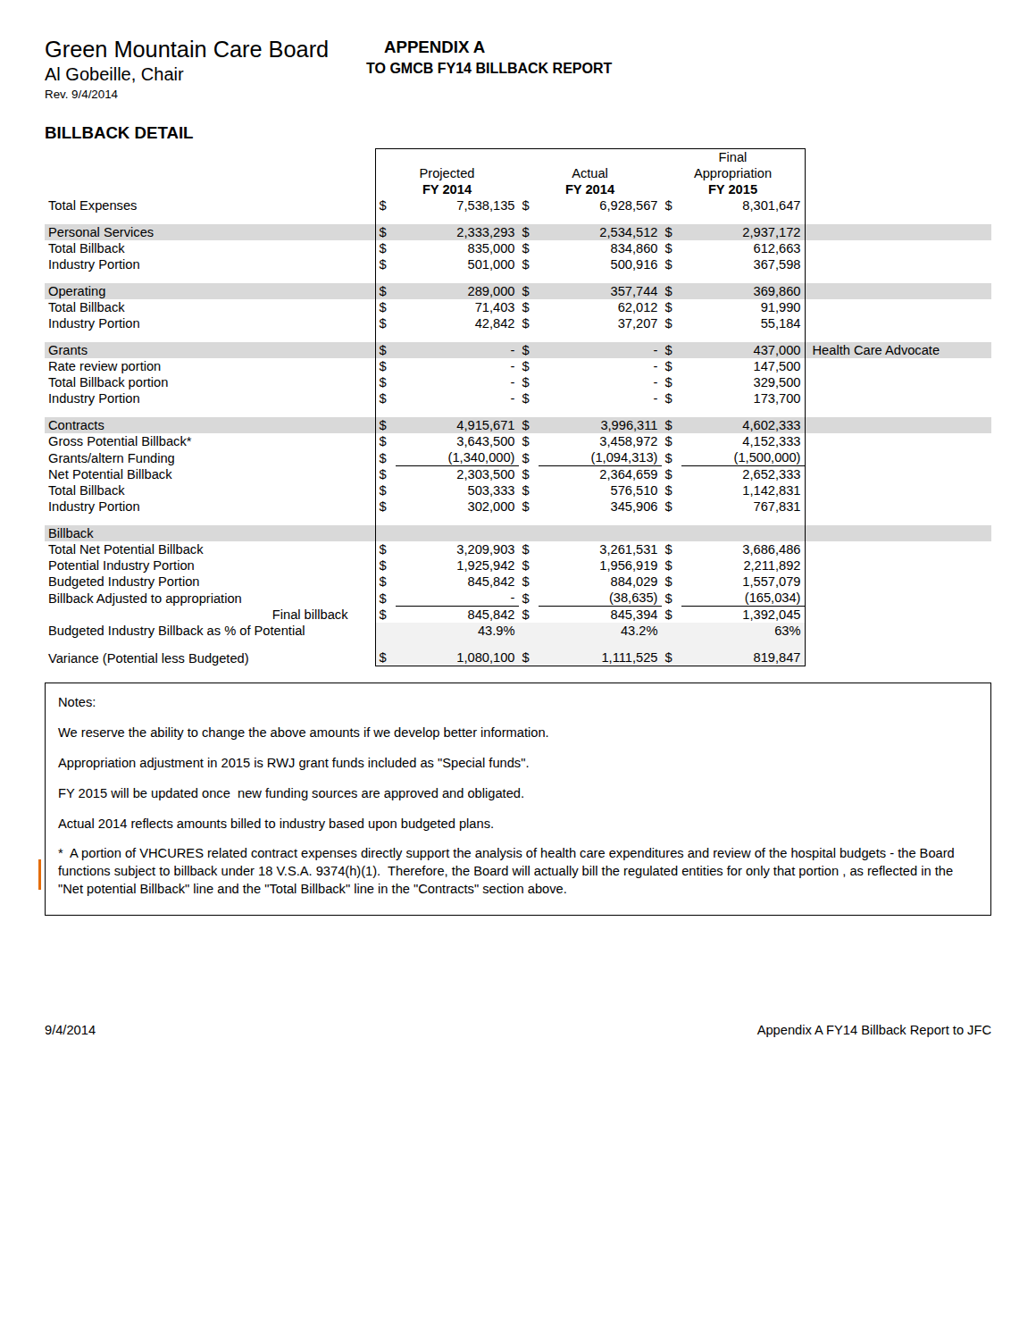Green Mountain Care Board
Al Gobeille, Chair
Rev. 9/4/2014
APPENDIX A
TO GMCB FY14 BILLBACK REPORT
BILLBACK DETAIL
| | | | Final | |
| | Projected | Actual | Appropriation | |
| | FY 2014 | FY 2014 | FY 2015 | |
| Total Expenses | $ | 7,538,135 | $ | 6,928,567 | $ | 8,301,647 | |
| Personal Services | $ | 2,333,293 | $ | 2,534,512 | $ | 2,937,172 | |
| Total Billback | $ | 835,000 | $ | 834,860 | $ | 612,663 | |
| Industry Portion | $ | 501,000 | $ | 500,916 | $ | 367,598 | |
| Operating | $ | 289,000 | $ | 357,744 | $ | 369,860 | |
| Total Billback | $ | 71,403 | $ | 62,012 | $ | 91,990 | |
| Industry Portion | $ | 42,842 | $ | 37,207 | $ | 55,184 | |
| Grants | $ | - | $ | - | $ | 437,000 | Health Care Advocate |
| Rate review portion | $ | - | $ | - | $ | 147,500 | |
| Total Billback portion | $ | - | $ | - | $ | 329,500 | |
| Industry Portion | $ | - | $ | - | $ | 173,700 | |
| Contracts | $ | 4,915,671 | $ | 3,996,311 | $ | 4,602,333 | |
| Gross Potential Billback* | $ | 3,643,500 | $ | 3,458,972 | $ | 4,152,333 | |
| Grants/altern Funding | $ | (1,340,000) | $ | (1,094,313) | $ | (1,500,000) | |
| Net Potential Billback | $ | 2,303,500 | $ | 2,364,659 | $ | 2,652,333 | |
| Total Billback | $ | 503,333 | $ | 576,510 | $ | 1,142,831 | |
| Industry Portion | $ | 302,000 | $ | 345,906 | $ | 767,831 | |
| Billback | | | | | | | |
| Total Net Potential Billback | $ | 3,209,903 | $ | 3,261,531 | $ | 3,686,486 | |
| Potential Industry Portion | $ | 1,925,942 | $ | 1,956,919 | $ | 2,211,892 | |
| Budgeted Industry Portion | $ | 845,842 | $ | 884,029 | $ | 1,557,079 | |
| Billback Adjusted to appropriation | $ | - | $ | (38,635) | $ | (165,034) | |
| Final billback | $ | 845,842 | $ | 845,394 | $ | 1,392,045 | |
| Budgeted Industry Billback as % of Potential | | 43.9% | | 43.2% | | 63% | |
| Variance (Potential less Budgeted) | $ | 1,080,100 | $ | 1,111,525 | $ | 819,847 | |
Notes:
We reserve the ability to change the above amounts if we develop better information.
Appropriation adjustment in 2015 is RWJ grant funds included as "Special funds".
FY 2015 will be updated once new funding sources are approved and obligated.
Actual 2014 reflects amounts billed to industry based upon budgeted plans.
* A portion of VHCURES related contract expenses directly support the analysis of health care expenditures and review of the hospital budgets - the Board functions subject to billback under 18 V.S.A. 9374(h)(1). Therefore, the Board will actually bill the regulated entities for only that portion , as reflected in the "Net potential Billback" line and the "Total Billback" line in the "Contracts" section above.
9/4/2014
Appendix A FY14 Billback Report to JFC